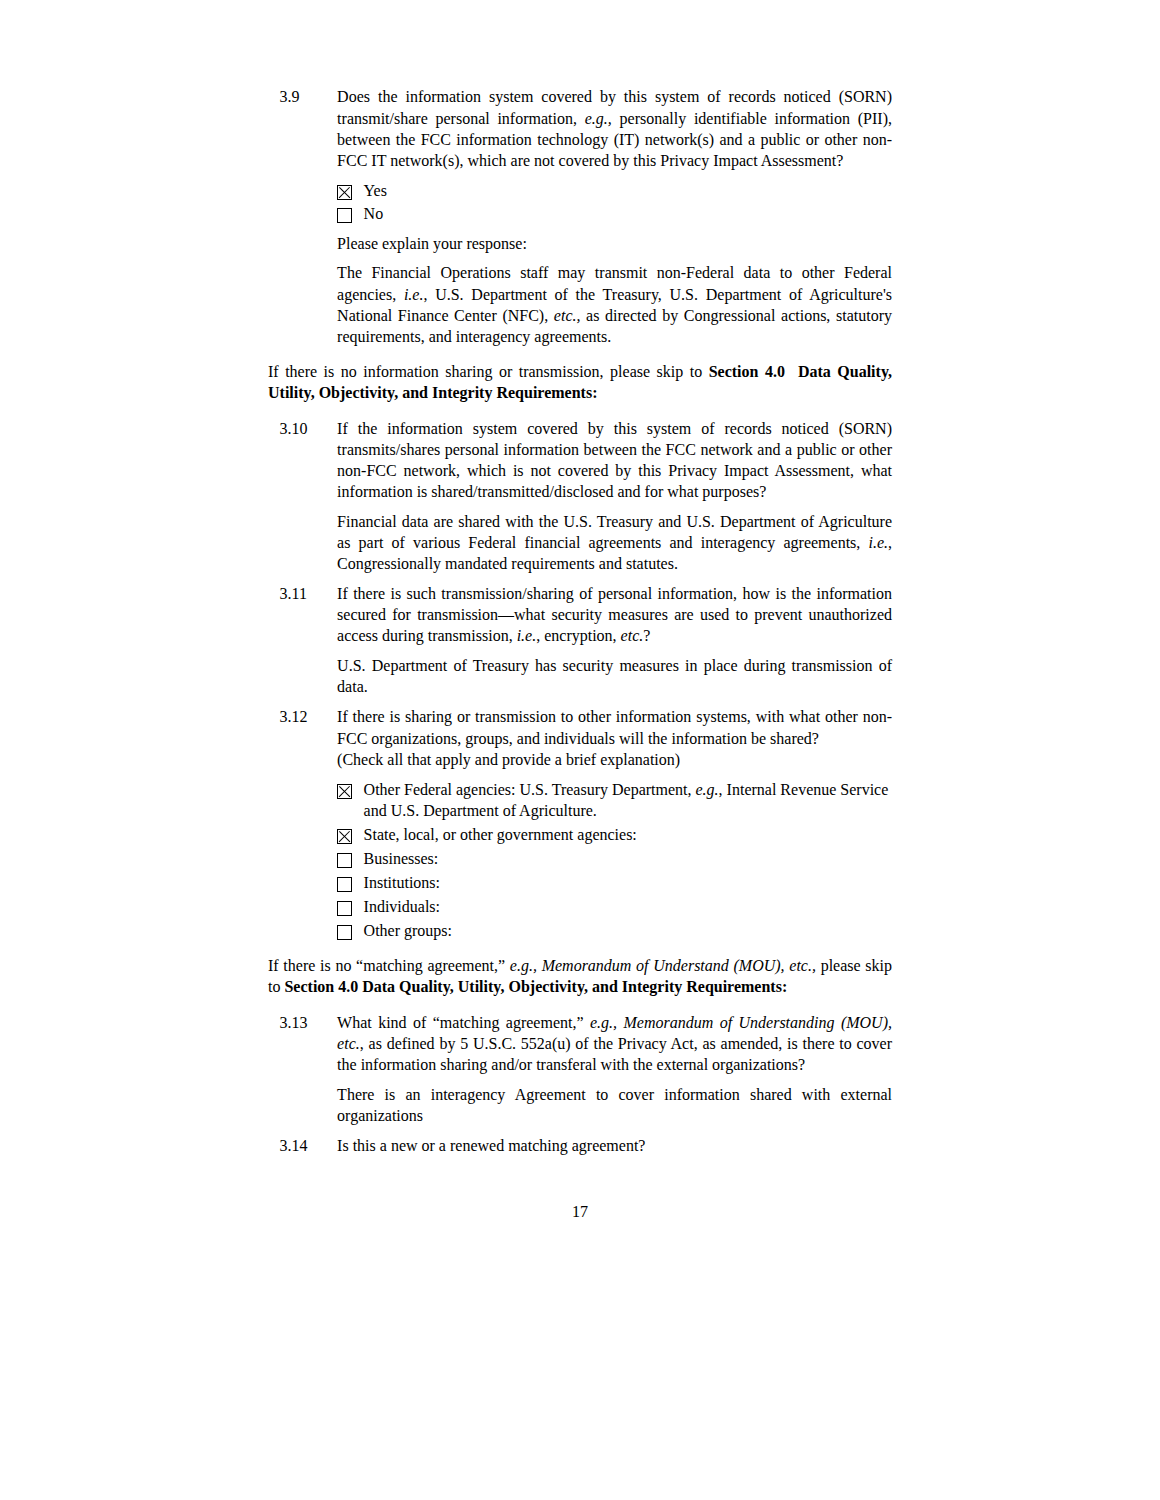3.9
Does the information system covered by this system of records noticed (SORN) transmit/share personal information, e.g., personally identifiable information (PII), between the FCC information technology (IT) network(s) and a public or other non-FCC IT network(s), which are not covered by this Privacy Impact Assessment?
Yes
No
Please explain your response:
The Financial Operations staff may transmit non-Federal data to other Federal agencies, i.e., U.S. Department of the Treasury, U.S. Department of Agriculture's National Finance Center (NFC), etc., as directed by Congressional actions, statutory requirements, and interagency agreements.
If there is no information sharing or transmission, please skip to Section 4.0 Data Quality, Utility, Objectivity, and Integrity Requirements:
3.10
If the information system covered by this system of records noticed (SORN) transmits/shares personal information between the FCC network and a public or other non-FCC network, which is not covered by this Privacy Impact Assessment, what information is shared/transmitted/disclosed and for what purposes?
Financial data are shared with the U.S. Treasury and U.S. Department of Agriculture as part of various Federal financial agreements and interagency agreements, i.e., Congressionally mandated requirements and statutes.
3.11
If there is such transmission/sharing of personal information, how is the information secured for transmission—what security measures are used to prevent unauthorized access during transmission, i.e., encryption, etc.?
U.S. Department of Treasury has security measures in place during transmission of data.
3.12
If there is sharing or transmission to other information systems, with what other non-FCC organizations, groups, and individuals will the information be shared?
(Check all that apply and provide a brief explanation)
Other Federal agencies: U.S. Treasury Department, e.g., Internal Revenue Service and U.S. Department of Agriculture.
State, local, or other government agencies:
Businesses:
Institutions:
Individuals:
Other groups:
If there is no “matching agreement,” e.g., Memorandum of Understand (MOU), etc., please skip to Section 4.0 Data Quality, Utility, Objectivity, and Integrity Requirements:
3.13
What kind of “matching agreement,” e.g., Memorandum of Understanding (MOU), etc., as defined by 5 U.S.C. 552a(u) of the Privacy Act, as amended, is there to cover the information sharing and/or transferal with the external organizations?
There is an interagency Agreement to cover information shared with external organizations
3.14
Is this a new or a renewed matching agreement?
17